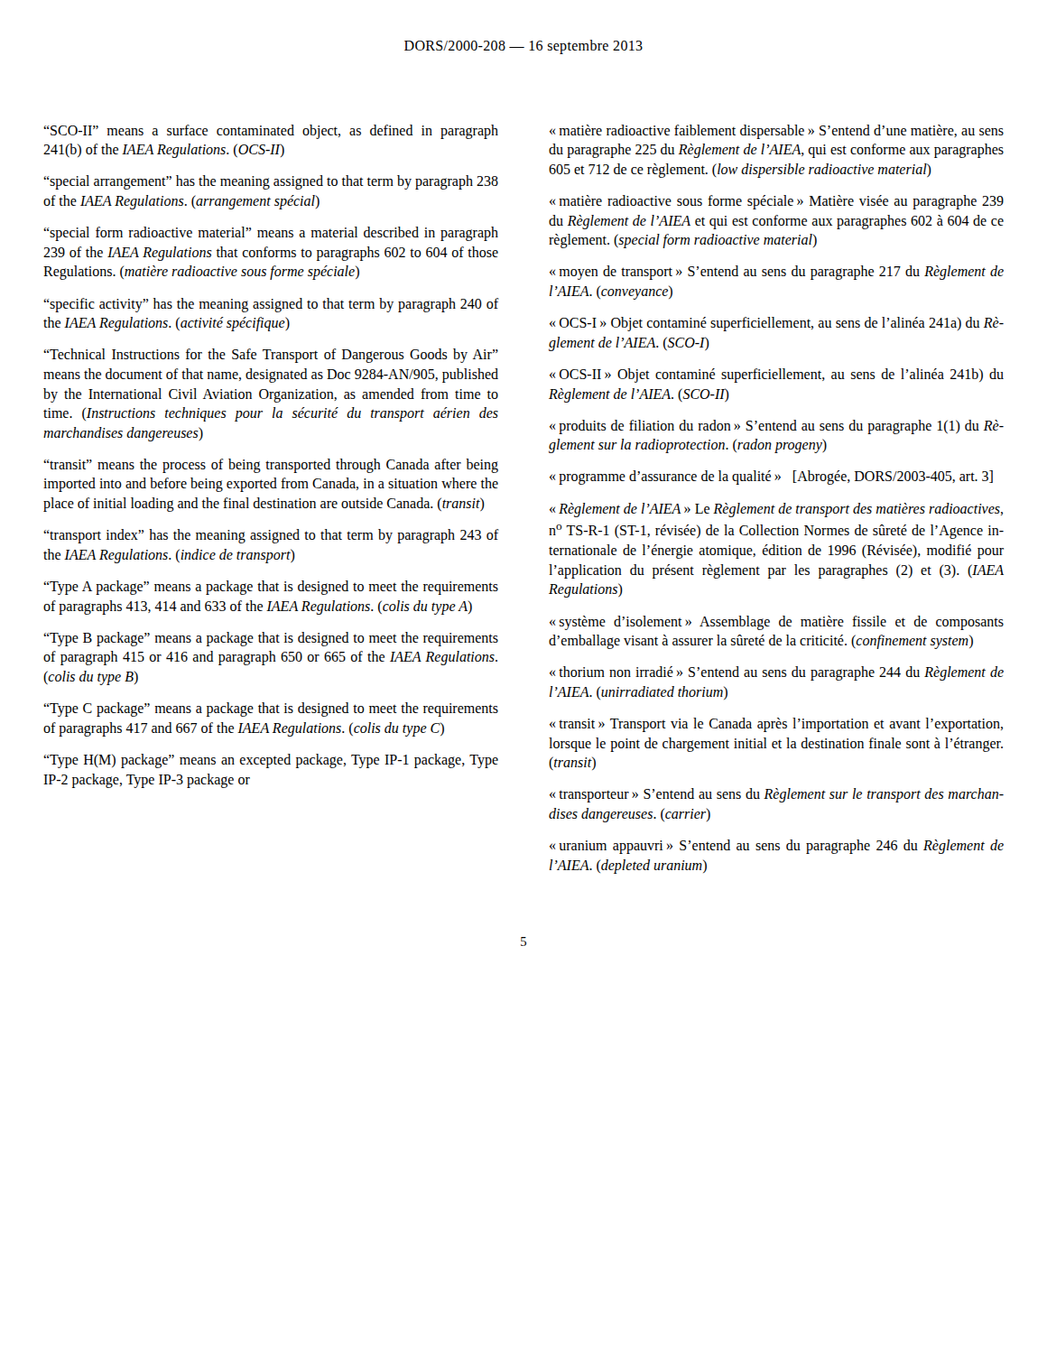DORS/2000-208 — 16 septembre 2013
“SCO-II” means a surface contaminated object, as defined in paragraph 241(b) of the IAEA Regulations. (OCS-II)
“special arrangement” has the meaning assigned to that term by paragraph 238 of the IAEA Regulations. (arrangement spécial)
“special form radioactive material” means a material described in paragraph 239 of the IAEA Regulations that conforms to paragraphs 602 to 604 of those Regulations. (matière radioactive sous forme spéciale)
“specific activity” has the meaning assigned to that term by paragraph 240 of the IAEA Regulations. (activité spécifique)
“Technical Instructions for the Safe Transport of Dangerous Goods by Air” means the document of that name, designated as Doc 9284-AN/905, published by the International Civil Aviation Organization, as amended from time to time. (Instructions techniques pour la sécurité du transport aérien des marchandises dangereuses)
“transit” means the process of being transported through Canada after being imported into and before being exported from Canada, in a situation where the place of initial loading and the final destination are outside Canada. (transit)
“transport index” has the meaning assigned to that term by paragraph 243 of the IAEA Regulations. (indice de transport)
“Type A package” means a package that is designed to meet the requirements of paragraphs 413, 414 and 633 of the IAEA Regulations. (colis du type A)
“Type B package” means a package that is designed to meet the requirements of paragraph 415 or 416 and paragraph 650 or 665 of the IAEA Regulations. (colis du type B)
“Type C package” means a package that is designed to meet the requirements of paragraphs 417 and 667 of the IAEA Regulations. (colis du type C)
“Type H(M) package” means an excepted package, Type IP-1 package, Type IP-2 package, Type IP-3 package or
« matière radioactive faiblement dispersable » S’entend d’une matière, au sens du paragraphe 225 du Règlement de l’AIEA, qui est conforme aux paragraphes 605 et 712 de ce règlement. (low dispersible radioactive material)
« matière radioactive sous forme spéciale » Matière visée au paragraphe 239 du Règlement de l’AIEA et qui est conforme aux paragraphes 602 à 604 de ce règlement. (special form radioactive material)
« moyen de transport » S’entend au sens du paragraphe 217 du Règlement de l’AIEA. (conveyance)
« OCS-I » Objet contaminé superficiellement, au sens de l’alinéa 241a) du Règlement de l’AIEA. (SCO-I)
« OCS-II » Objet contaminé superficiellement, au sens de l’alinéa 241b) du Règlement de l’AIEA. (SCO-II)
« produits de filiation du radon » S’entend au sens du paragraphe 1(1) du Règlement sur la radioprotection. (radon progeny)
« programme d’assurance de la qualité » [Abrogée, DORS/2003-405, art. 3]
« Règlement de l’AIEA » Le Règlement de transport des matières radioactives, no TS-R-1 (ST-1, révisée) de la Collection Normes de sûreté de l’Agence internationale de l’énergie atomique, édition de 1996 (Révisée), modifié pour l’application du présent règlement par les paragraphes (2) et (3). (IAEA Regulations)
« système d’isolement » Assemblage de matière fissile et de composants d’emballage visant à assurer la sûreté de la criticité. (confinement system)
« thorium non irradié » S’entend au sens du paragraphe 244 du Règlement de l’AIEA. (unirradiated thorium)
« transit » Transport via le Canada après l’importation et avant l’exportation, lorsque le point de chargement initial et la destination finale sont à l’étranger. (transit)
« transporteur » S’entend au sens du Règlement sur le transport des marchandises dangereuses. (carrier)
« uranium appauvri » S’entend au sens du paragraphe 246 du Règlement de l’AIEA. (depleted uranium)
5